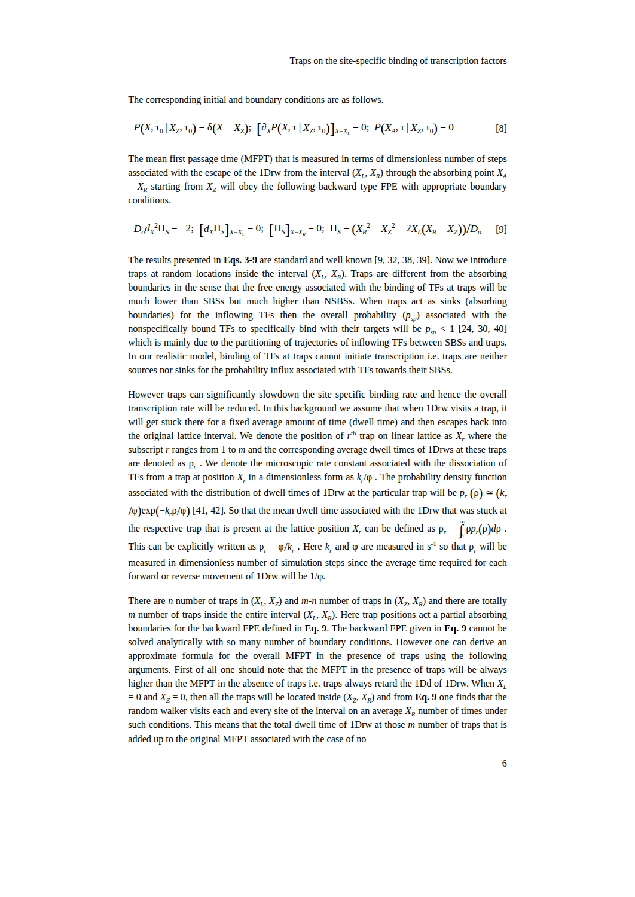Traps on the site-specific binding of transcription factors
The corresponding initial and boundary conditions are as follows.
P(X, τ0 | XZ, τ0) = δ(X − XZ); [∂XP(X, τ | XZ, τ0)]X=XL = 0; P(XA, τ | XZ, τ0) = 0 [8]
The mean first passage time (MFPT) that is measured in terms of dimensionless number of steps associated with the escape of the 1Drw from the interval (XL, XR) through the absorbing point XA = XR starting from XZ will obey the following backward type FPE with appropriate boundary conditions.
Do dX2ΠS = −2; [dXΠS]X=XL = 0; [ΠS]X=XR = 0; ΠS = (XR2 − XZ2 − 2XL(XR − XZ))/Do [9]
The results presented in Eqs. 3-9 are standard and well known [9, 32, 38, 39]. Now we introduce traps at random locations inside the interval (XL, XR). Traps are different from the absorbing boundaries in the sense that the free energy associated with the binding of TFs at traps will be much lower than SBSs but much higher than NSBSs. When traps act as sinks (absorbing boundaries) for the inflowing TFs then the overall probability (psp) associated with the nonspecifically bound TFs to specifically bind with their targets will be psp < 1 [24, 30, 40] which is mainly due to the partitioning of trajectories of inflowing TFs between SBSs and traps. In our realistic model, binding of TFs at traps cannot initiate transcription i.e. traps are neither sources nor sinks for the probability influx associated with TFs towards their SBSs.
However traps can significantly slowdown the site specific binding rate and hence the overall transcription rate will be reduced. In this background we assume that when 1Drw visits a trap, it will get stuck there for a fixed average amount of time (dwell time) and then escapes back into the original lattice interval. We denote the position of rth trap on linear lattice as Xr where the subscript r ranges from 1 to m and the corresponding average dwell times of 1Drws at these traps are denoted as ρr . We denote the microscopic rate constant associated with the dissociation of TFs from a trap at position Xr in a dimensionless form as kr/φ . The probability density function associated with the distribution of dwell times of 1Drw at the particular trap will be pr (ρ) ≃ (kr /φ) exp(−krρ/φ) [41, 42]. So that the mean dwell time associated with the 1Drw that was stuck at the respective trap that is present at the lattice position Xr can be defined as ρr = ∫∞0ρpr(ρ) dρ . This can be explicitly written as ρr = φ/kr . Here kr and φ are measured in s-1 so that ρr will be measured in dimensionless number of simulation steps since the average time required for each forward or reverse movement of 1Drw will be 1/φ.
There are n number of traps in (XL, XZ) and m-n number of traps in (XZ, XR) and there are totally m number of traps inside the entire interval (XL, XR). Here trap positions act a partial absorbing boundaries for the backward FPE defined in Eq. 9. The backward FPE given in Eq. 9 cannot be solved analytically with so many number of boundary conditions. However one can derive an approximate formula for the overall MFPT in the presence of traps using the following arguments. First of all one should note that the MFPT in the presence of traps will be always higher than the MFPT in the absence of traps i.e. traps always retard the 1Dd of 1Drw. When XL = 0 and XZ = 0, then all the traps will be located inside (XZ, XR) and from Eq. 9 one finds that the random walker visits each and every site of the interval on an average XR number of times under such conditions. This means that the total dwell time of 1Drw at those m number of traps that is added up to the original MFPT associated with the case of no
6